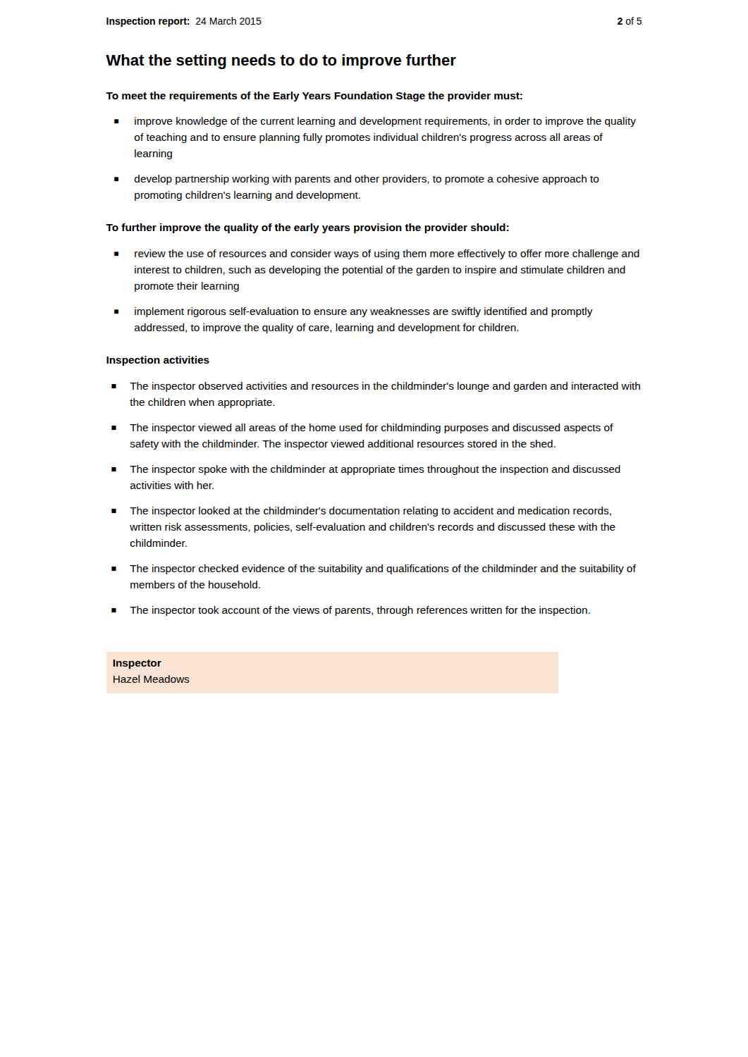Inspection report: 24 March 2015
2 of 5
What the setting needs to do to improve further
To meet the requirements of the Early Years Foundation Stage the provider must:
improve knowledge of the current learning and development requirements, in order to improve the quality of teaching and to ensure planning fully promotes individual children's progress across all areas of learning
develop partnership working with parents and other providers, to promote a cohesive approach to promoting children's learning and development.
To further improve the quality of the early years provision the provider should:
review the use of resources and consider ways of using them more effectively to offer more challenge and interest to children, such as developing the potential of the garden to inspire and stimulate children and promote their learning
implement rigorous self-evaluation to ensure any weaknesses are swiftly identified and promptly addressed, to improve the quality of care, learning and development for children.
Inspection activities
The inspector observed activities and resources in the childminder's lounge and garden and interacted with the children when appropriate.
The inspector viewed all areas of the home used for childminding purposes and discussed aspects of safety with the childminder. The inspector viewed additional resources stored in the shed.
The inspector spoke with the childminder at appropriate times throughout the inspection and discussed activities with her.
The inspector looked at the childminder's documentation relating to accident and medication records, written risk assessments, policies, self-evaluation and children's records and discussed these with the childminder.
The inspector checked evidence of the suitability and qualifications of the childminder and the suitability of members of the household.
The inspector took account of the views of parents, through references written for the inspection.
Inspector
Hazel Meadows